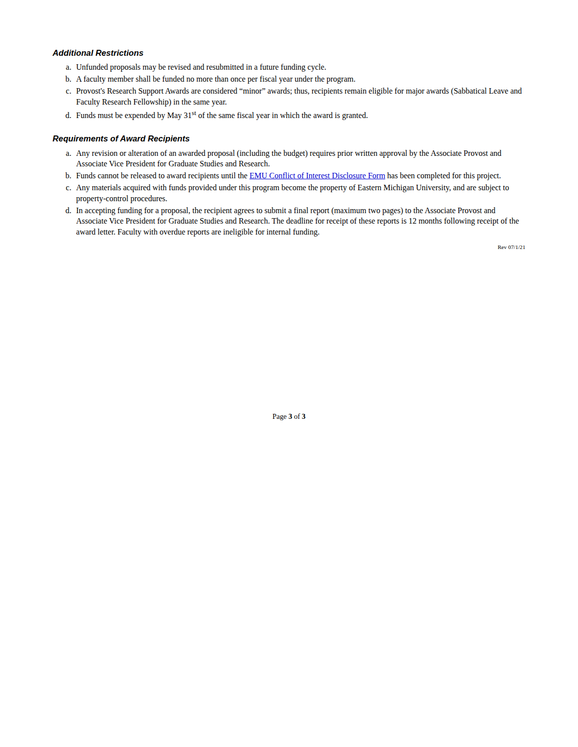Additional Restrictions
Unfunded proposals may be revised and resubmitted in a future funding cycle.
A faculty member shall be funded no more than once per fiscal year under the program.
Provost's Research Support Awards are considered “minor” awards; thus, recipients remain eligible for major awards (Sabbatical Leave and Faculty Research Fellowship) in the same year.
Funds must be expended by May 31st of the same fiscal year in which the award is granted.
Requirements of Award Recipients
Any revision or alteration of an awarded proposal (including the budget) requires prior written approval by the Associate Provost and Associate Vice President for Graduate Studies and Research.
Funds cannot be released to award recipients until the EMU Conflict of Interest Disclosure Form has been completed for this project.
Any materials acquired with funds provided under this program become the property of Eastern Michigan University, and are subject to property-control procedures.
In accepting funding for a proposal, the recipient agrees to submit a final report (maximum two pages) to the Associate Provost and Associate Vice President for Graduate Studies and Research. The deadline for receipt of these reports is 12 months following receipt of the award letter. Faculty with overdue reports are ineligible for internal funding.
Rev 07/1/21
Page 3 of 3